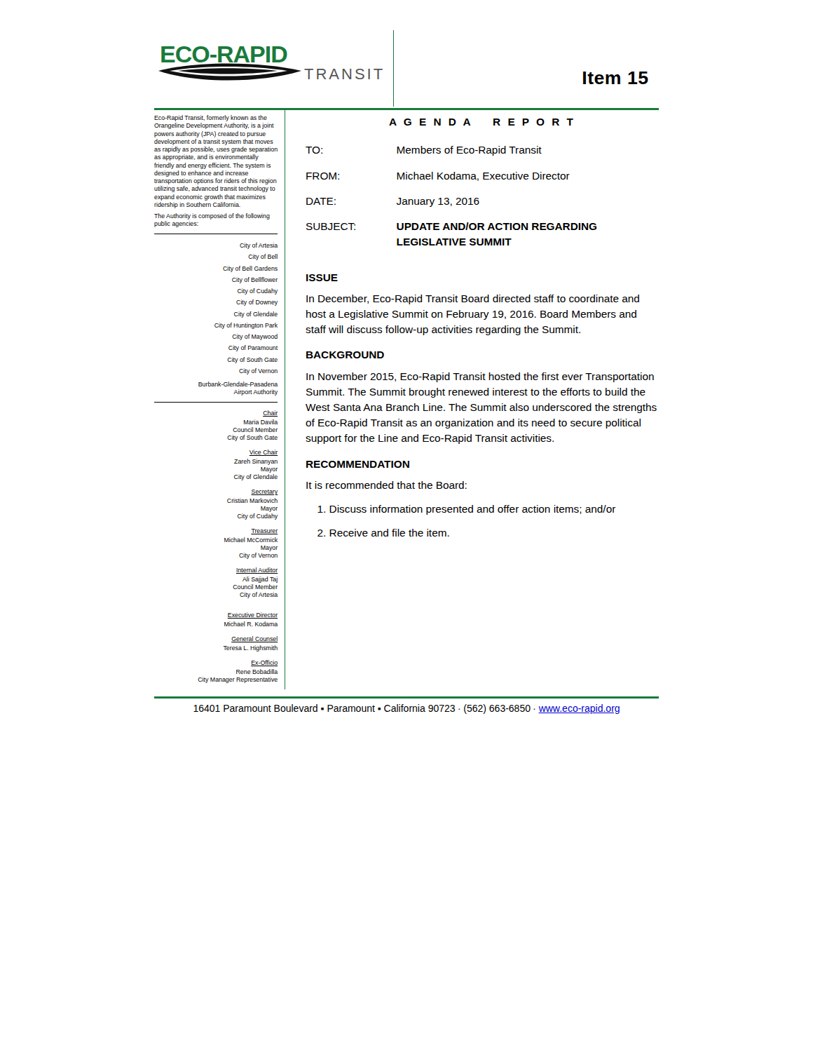ECO-RAPID TRANSIT
Item 15
Eco-Rapid Transit, formerly known as the Orangeline Development Authority, is a joint powers authority (JPA) created to pursue development of a transit system that moves as rapidly as possible, uses grade separation as appropriate, and is environmentally friendly and energy efficient. The system is designed to enhance and increase transportation options for riders of this region utilizing safe, advanced transit technology to expand economic growth that maximizes ridership in Southern California.
The Authority is composed of the following public agencies:
City of Artesia
City of Bell
City of Bell Gardens
City of Bellflower
City of Cudahy
City of Downey
City of Glendale
City of Huntington Park
City of Maywood
City of Paramount
City of South Gate
City of Vernon
Burbank-Glendale-Pasadena
Airport Authority
Chair
Maria Davila
Council Member
City of South Gate
Vice Chair
Zareh Sinanyan
Mayor
City of Glendale
Secretary
Cristian Markovich
Mayor
City of Cudahy
Treasurer
Michael McCormick
Mayor
City of Vernon
Internal Auditor
Ali Sajjad Taj
Council Member
City of Artesia
Executive Director
Michael R. Kodama
General Counsel
Teresa L. Highsmith
Ex-Officio
Rene Bobadilla
City Manager Representative
A G E N D A R E P O R T
| TO: | Members of Eco-Rapid Transit |
| FROM: | Michael Kodama, Executive Director |
| DATE: | January 13, 2016 |
| SUBJECT: | UPDATE AND/OR ACTION REGARDING LEGISLATIVE SUMMIT |
ISSUE
In December, Eco-Rapid Transit Board directed staff to coordinate and host a Legislative Summit on February 19, 2016. Board Members and staff will discuss follow-up activities regarding the Summit.
BACKGROUND
In November 2015, Eco-Rapid Transit hosted the first ever Transportation Summit. The Summit brought renewed interest to the efforts to build the West Santa Ana Branch Line. The Summit also underscored the strengths of Eco-Rapid Transit as an organization and its need to secure political support for the Line and Eco-Rapid Transit activities.
RECOMMENDATION
It is recommended that the Board:
Discuss information presented and offer action items; and/or
Receive and file the item.
16401 Paramount Boulevard ▪ Paramount ▪ California 90723 ∙ (562) 663-6850 ∙ www.eco-rapid.org